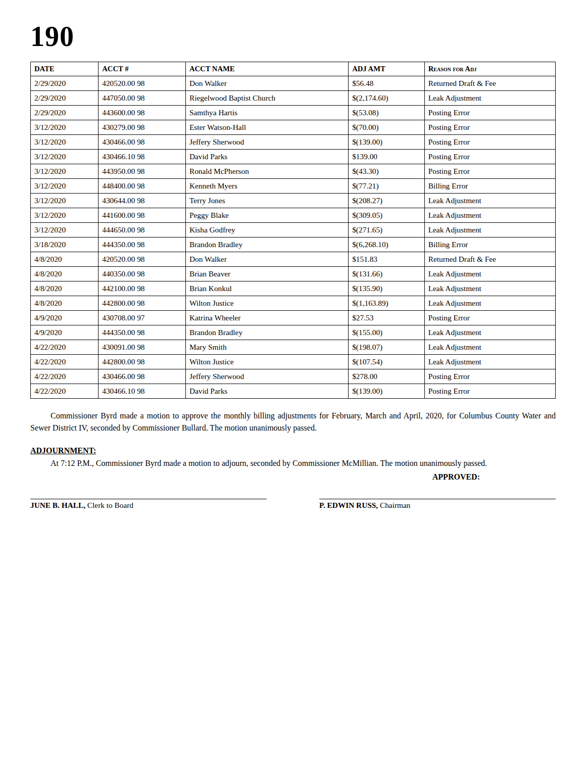190
| DATE | ACCT # | ACCT NAME | ADJ AMT | Reason for Adj |
| --- | --- | --- | --- | --- |
| 2/29/2020 | 420520.00 98 | Don Walker | $56.48 | Returned Draft & Fee |
| 2/29/2020 | 447050.00 98 | Riegelwood Baptist Church | $(2,174.60) | Leak Adjustment |
| 2/29/2020 | 443600.00 98 | Samthya Hartis | $(53.08) | Posting Error |
| 3/12/2020 | 430279.00 98 | Ester Watson-Hall | $(70.00) | Posting Error |
| 3/12/2020 | 430466.00 98 | Jeffery Sherwood | $(139.00) | Posting Error |
| 3/12/2020 | 430466.10 98 | David Parks | $139.00 | Posting Error |
| 3/12/2020 | 443950.00 98 | Ronald McPherson | $(43.30) | Posting Error |
| 3/12/2020 | 448400.00 98 | Kenneth Myers | $(77.21) | Billing Error |
| 3/12/2020 | 430644.00 98 | Terry Jones | $(208.27) | Leak Adjustment |
| 3/12/2020 | 441600.00 98 | Peggy Blake | $(309.05) | Leak Adjustment |
| 3/12/2020 | 444650.00 98 | Kisha Godfrey | $(271.65) | Leak Adjustment |
| 3/18/2020 | 444350.00 98 | Brandon Bradley | $(6,268.10) | Billing Error |
| 4/8/2020 | 420520.00 98 | Don Walker | $151.83 | Returned Draft & Fee |
| 4/8/2020 | 440350.00 98 | Brian Beaver | $(131.66) | Leak Adjustment |
| 4/8/2020 | 442100.00 98 | Brian Konkul | $(135.90) | Leak Adjustment |
| 4/8/2020 | 442800.00 98 | Wilton Justice | $(1,163.89) | Leak Adjustment |
| 4/9/2020 | 430708.00 97 | Katrina Wheeler | $27.53 | Posting Error |
| 4/9/2020 | 444350.00 98 | Brandon Bradley | $(155.00) | Leak Adjustment |
| 4/22/2020 | 430091.00 98 | Mary Smith | $(198.07) | Leak Adjustment |
| 4/22/2020 | 442800.00 98 | Wilton Justice | $(107.54) | Leak Adjustment |
| 4/22/2020 | 430466.00 98 | Jeffery Sherwood | $278.00 | Posting Error |
| 4/22/2020 | 430466.10 98 | David Parks | $(139.00) | Posting Error |
Commissioner Byrd made a motion to approve the monthly billing adjustments for February, March and April, 2020, for Columbus County Water and Sewer District IV, seconded by Commissioner Bullard. The motion unanimously passed.
Adjournment:
At 7:12 P.M., Commissioner Byrd made a motion to adjourn, seconded by Commissioner McMillian. The motion unanimously passed.
APPROVED:
JUNE B. HALL, Clerk to Board
P. EDWIN RUSS, Chairman